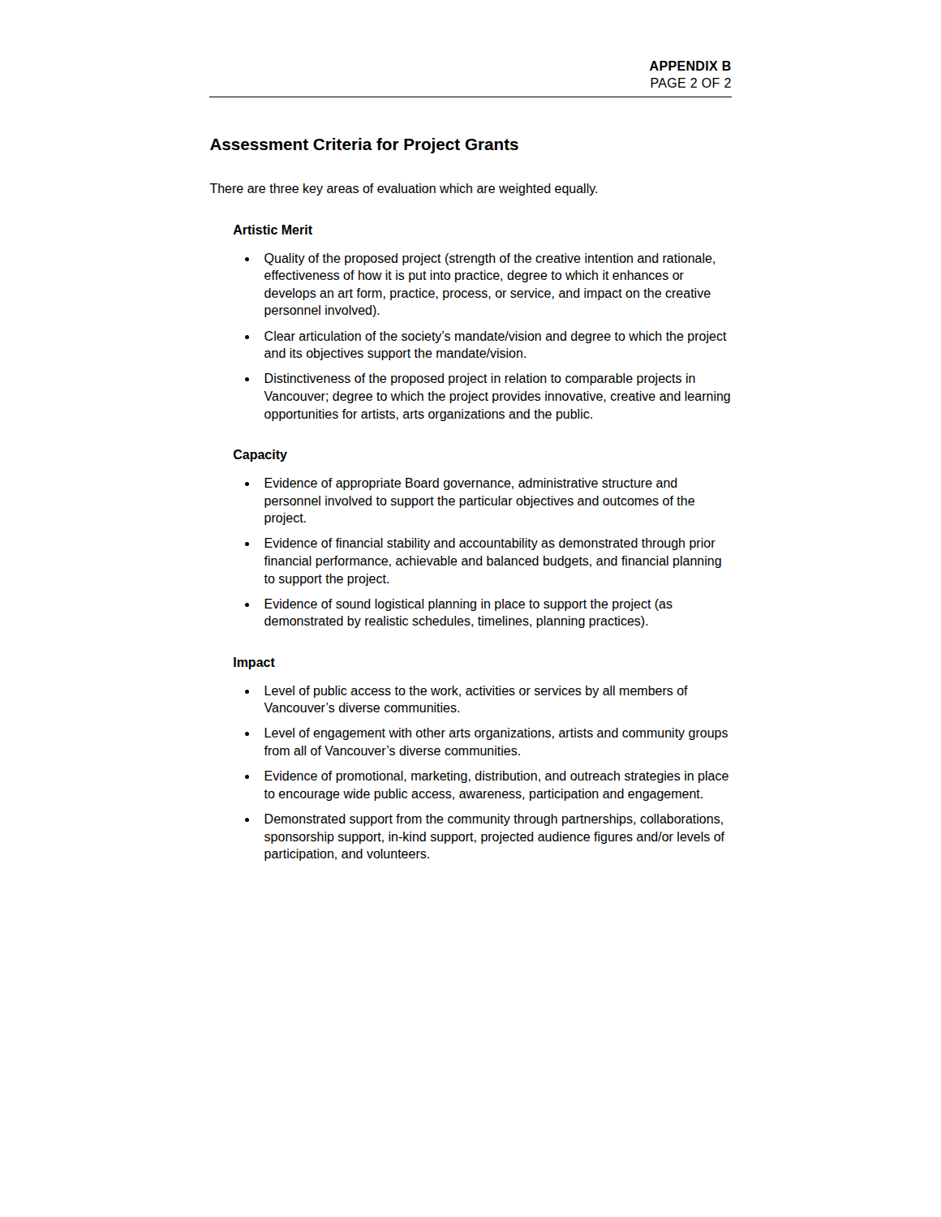APPENDIX B
PAGE 2 OF 2
Assessment Criteria for Project Grants
There are three key areas of evaluation which are weighted equally.
Artistic Merit
Quality of the proposed project (strength of the creative intention and rationale, effectiveness of how it is put into practice, degree to which it enhances or develops an art form, practice, process, or service, and impact on the creative personnel involved).
Clear articulation of the society’s mandate/vision and degree to which the project and its objectives support the mandate/vision.
Distinctiveness of the proposed project in relation to comparable projects in Vancouver; degree to which the project provides innovative, creative and learning opportunities for artists, arts organizations and the public.
Capacity
Evidence of appropriate Board governance, administrative structure and personnel involved to support the particular objectives and outcomes of the project.
Evidence of financial stability and accountability as demonstrated through prior financial performance, achievable and balanced budgets, and financial planning to support the project.
Evidence of sound logistical planning in place to support the project (as demonstrated by realistic schedules, timelines, planning practices).
Impact
Level of public access to the work, activities or services by all members of Vancouver’s diverse communities.
Level of engagement with other arts organizations, artists and community groups from all of Vancouver’s diverse communities.
Evidence of promotional, marketing, distribution, and outreach strategies in place to encourage wide public access, awareness, participation and engagement.
Demonstrated support from the community through partnerships, collaborations, sponsorship support, in-kind support, projected audience figures and/or levels of participation, and volunteers.